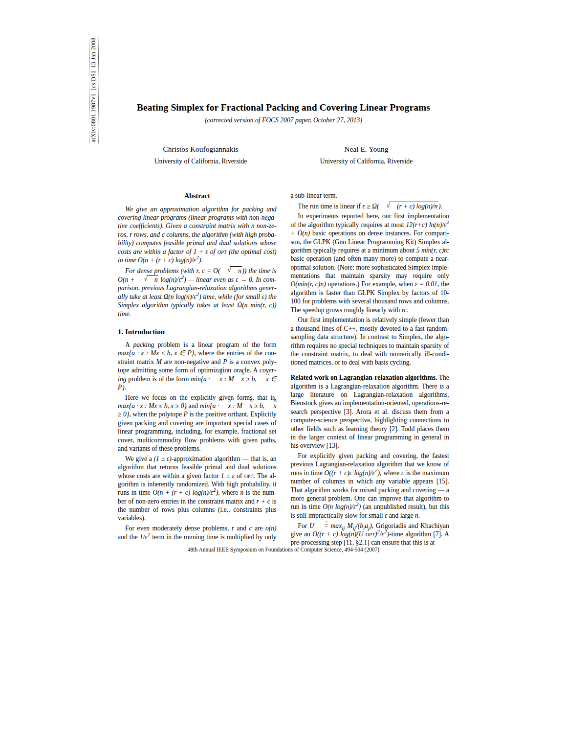arXiv:0801.1987v1 [cs.DS] 13 Jan 2008
Beating Simplex for Fractional Packing and Covering Linear Programs
(corrected version of FOCS 2007 paper, October 27, 2013)
| Christos Koufogiannakis University of California, Riverside | Neal E. Young University of California, Riverside |
Abstract
We give an approximation algorithm for packing and covering linear programs (linear programs with non-negative coefficients). Given a constraint matrix with n non-zeros, r rows, and c columns, the algorithm (with high probability) computes feasible primal and dual solutions whose costs are within a factor of 1 + ε of opt (the optimal cost) in time O(n + (r + c) log(n)/ε2).
For dense problems (with r, c = O(n)) the time is O(n + n log(n)/ε2) — linear even as ε → 0. In comparison, previous Lagrangian-relaxation algorithms generally take at least Ω(n log(n)/ε2) time, while (for small ε) the Simplex algorithm typically takes at least Ω(n min(r, c)) time.
1. Introduction
A packing problem is a linear program of the form max{a · x : Mx ≤ b, x ∈ P}, where the entries of the constraint matrix M are non-negative and P is a convex polytope admitting some form of optimization oracle. A covering problem is of the form min{a · x : Mx ≥ b, x ∈ P}.
Here we focus on the explicitly given forms, that is, max{a · x : Mx ≤ b, x ≥ 0} and min{a · x : Mx ≥ b, x ≥ 0}, when the polytope P is the positive orthant. Explicitly given packing and covering are important special cases of linear programming, including, for example, fractional set cover, multicommodity flow problems with given paths, and variants of these problems.
We give a (1 ± ε)-approximation algorithm — that is, an algorithm that returns feasible primal and dual solutions whose costs are within a given factor 1 ± ε of opt. The algorithm is inherently randomized. With high probability, it runs in time O(n + (r + c) log(n)/ε2), where n is the number of non-zero entries in the constraint matrix and r + c is the number of rows plus columns (i.e., constraints plus variables).
For even moderately dense problems, r and c are o(n) and the 1/ε2 term in the running time is multiplied by only a sub-linear term.
The run time is linear if ε ≥ Ω((r + c) log(n)/n).
In experiments reported here, our first implementation of the algorithm typically requires at most 12(r+c) ln(n)/ε2 + O(n) basic operations on dense instances. For comparison, the GLPK (Gnu Linear Programming Kit) Simplex algorithm typically requires at a minimum about 5 min(r, c)rc basic operation (and often many more) to compute a near-optimal solution. (Note: more sophisticated Simplex implementations that maintain sparsity may require only O(min(r, c)n) operations.) For example, when ε = 0.01, the algorithm is faster than GLPK Simplex by factors of 10-100 for problems with several thousand rows and columns. The speedup grows roughly linearly with rc.
Our first implementation is relatively simple (fewer than a thousand lines of C++, mostly devoted to a fast random-sampling data structure). In contrast to Simplex, the algorithm requires no special techniques to maintain sparsity of the constraint matrix, to deal with numerically ill-conditioned matrices, or to deal with basis cycling.
Related work on Lagrangian-relaxation algorithms. The algorithm is a Lagrangian-relaxation algorithm. There is a large literature on Lagrangian-relaxation algorithms. Bienstock gives an implementation-oriented, operations-research perspective [3]. Arora et al. discuss them from a computer-science perspective, highlighting connections to other fields such as learning theory [2]. Todd places them in the larger context of linear programming in general in his overview [13].
For explicitly given packing and covering, the fastest previous Lagrangian-relaxation algorithm that we know of runs in time O((r + c)c log(n)/ε2), where c is the maximum number of columns in which any variable appears [15]. That algorithm works for mixed packing and covering — a more general problem. One can improve that algorithm to run in time O(n log(n)/ε2) (an unpublished result), but this is still impractically slow for small ε and large n.
For U = maxij Mij/(biaj), Grigoriadis and Khachiyan give an O((r + c) log(n)(U opt)2/ε2)-time algorithm [7]. A pre-processing step [11, §2.1] can ensure that this is at
48th Annual IEEE Symposium on Foundations of Computer Science, 494-504 (2007)